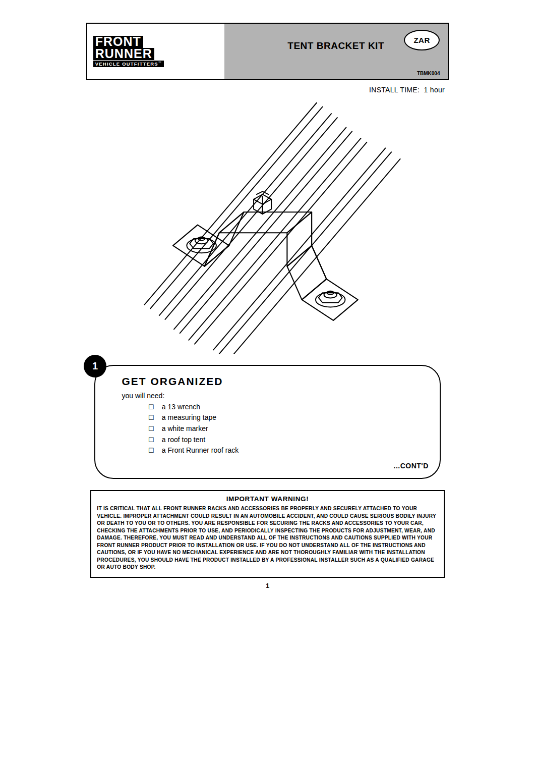FRONT RUNNER VEHICLE OUTFITTERS™
TENT BRACKET KIT
TBMK004
ZAR
INSTALL TIME: 1 hour
1
GET ORGANIZED
you will need:
a 13 wrench
a measuring tape
a white marker
a roof top tent
a Front Runner roof rack
...CONT'D
IMPORTANT WARNING!
IT IS CRITICAL THAT ALL FRONT RUNNER RACKS AND ACCESSORIES BE PROPERLY AND SECURELY ATTACHED TO YOUR VEHICLE. IMPROPER ATTACHMENT COULD RESULT IN AN AUTOMOBILE ACCIDENT, AND COULD CAUSE SERIOUS BODILY INJURY OR DEATH TO YOU OR TO OTHERS. YOU ARE RESPONSIBLE FOR SECURING THE RACKS AND ACCESSORIES TO YOUR CAR, CHECKING THE ATTACHMENTS PRIOR TO USE, AND PERIODICALLY INSPECTING THE PRODUCTS FOR ADJUSTMENT, WEAR, AND DAMAGE. THEREFORE, YOU MUST READ AND UNDERSTAND ALL OF THE INSTRUCTIONS AND CAUTIONS SUPPLIED WITH YOUR FRONT RUNNER PRODUCT PRIOR TO INSTALLATION OR USE. IF YOU DO NOT UNDERSTAND ALL OF THE INSTRUCTIONS AND CAUTIONS, OR IF YOU HAVE NO MECHANICAL EXPERIENCE AND ARE NOT THOROUGHLY FAMILIAR WITH THE INSTALLATION PROCEDURES, YOU SHOULD HAVE THE PRODUCT INSTALLED BY A PROFESSIONAL INSTALLER SUCH AS A QUALIFIED GARAGE OR AUTO BODY SHOP.
1